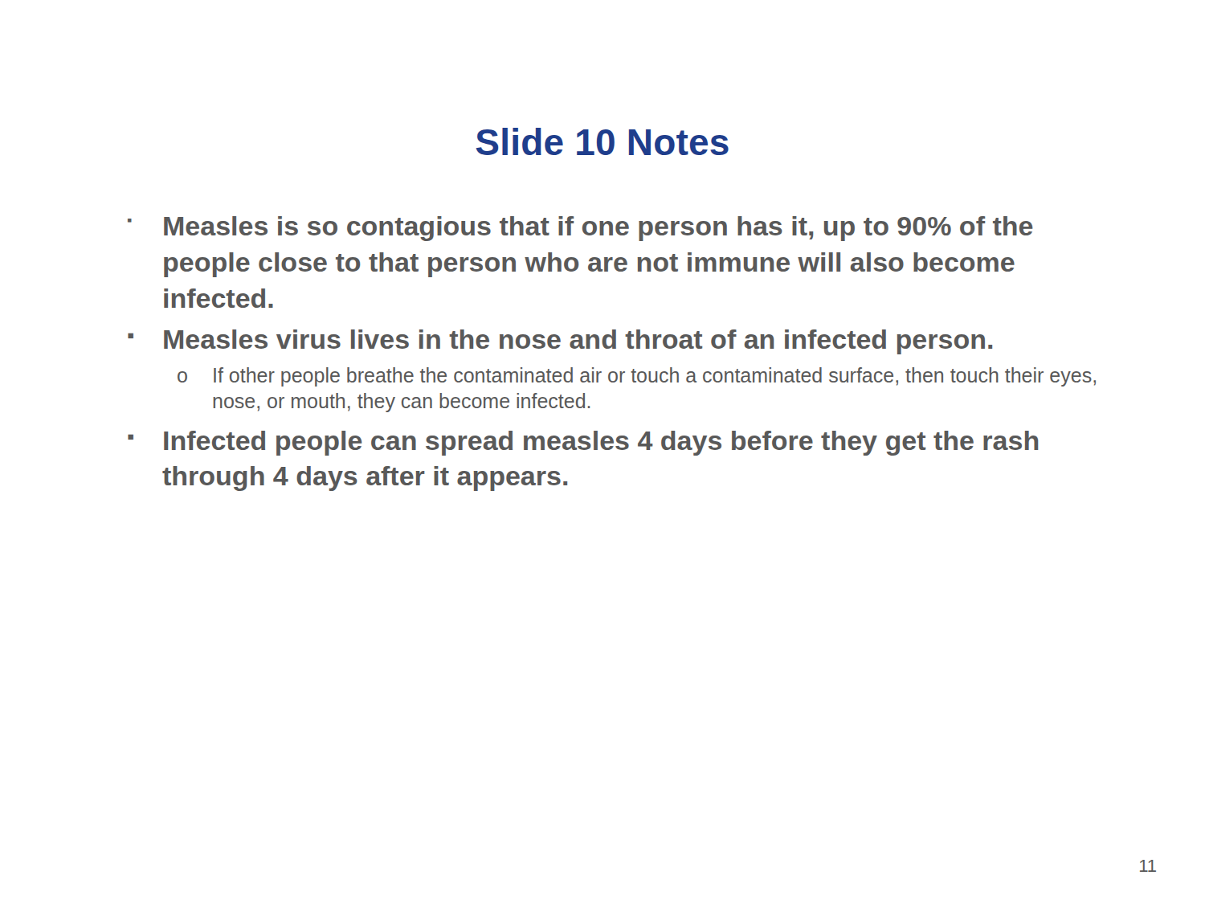Slide 10 Notes
Measles is so contagious that if one person has it, up to 90% of the people close to that person who are not immune will also become infected.
Measles virus lives in the nose and throat of an infected person.
If other people breathe the contaminated air or touch a contaminated surface, then touch their eyes, nose, or mouth, they can become infected.
Infected people can spread measles 4 days before they get the rash through 4 days after it appears.
11